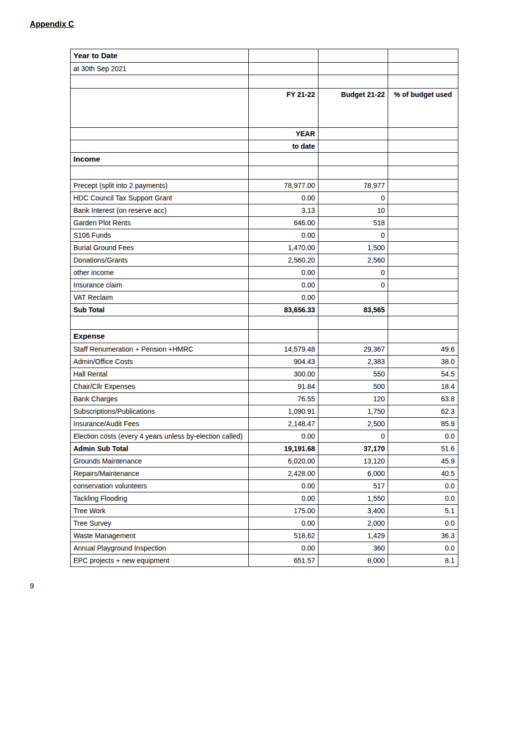Appendix C
| Year to Date | | | |
| at 30th Sep 2021 | | | |
| | FY 21-22 | Budget 21-22 | % of budget used |
| | YEAR | | |
| | to date | | |
| Income | | | |
| Precept (split into 2 payments) | 78,977.00 | 78,977 | |
| HDC Council Tax Support Grant | 0.00 | 0 | |
| Bank Interest (on reserve acc) | 3.13 | 10 | |
| Garden Plot Rents | 646.00 | 518 | |
| S106 Funds | 0.00 | 0 | |
| Burial Ground Fees | 1,470.00 | 1,500 | |
| Donations/Grants | 2,560.20 | 2,560 | |
| other income | 0.00 | 0 | |
| Insurance claim | 0.00 | 0 | |
| VAT Reclaim | 0.00 | | |
| Sub Total | 83,656.33 | 83,565 | |
| Expense | | | |
| Staff Renumeration + Pension +HMRC | 14,579.48 | 29,367 | 49.6 |
| Admin/Office Costs | 904.43 | 2,383 | 38.0 |
| Hall Rental | 300.00 | 550 | 54.5 |
| Chair/Cllr Expenses | 91.84 | 500 | 18.4 |
| Bank Charges | 76.55 | 120 | 63.8 |
| Subscriptions/Publications | 1,090.91 | 1,750 | 62.3 |
| Insurance/Audit Fees | 2,148.47 | 2,500 | 85.9 |
| Election costs (every 4 years unless by-election called) | 0.00 | 0 | 0.0 |
| Admin Sub Total | 19,191.68 | 37,170 | 51.6 |
| Grounds Maintenance | 6,020.00 | 13,120 | 45.9 |
| Repairs/Maintenance | 2,428.00 | 6,000 | 40.5 |
| conservation volunteers | 0.00 | 517 | 0.0 |
| Tackling Flooding | 0.00 | 1,550 | 0.0 |
| Tree Work | 175.00 | 3,400 | 5.1 |
| Tree Survey | 0.00 | 2,000 | 0.0 |
| Waste Management | 518.62 | 1,429 | 36.3 |
| Annual Playground Inspection | 0.00 | 360 | 0.0 |
| EPC projects + new equipment | 651.57 | 8,000 | 8.1 |
9